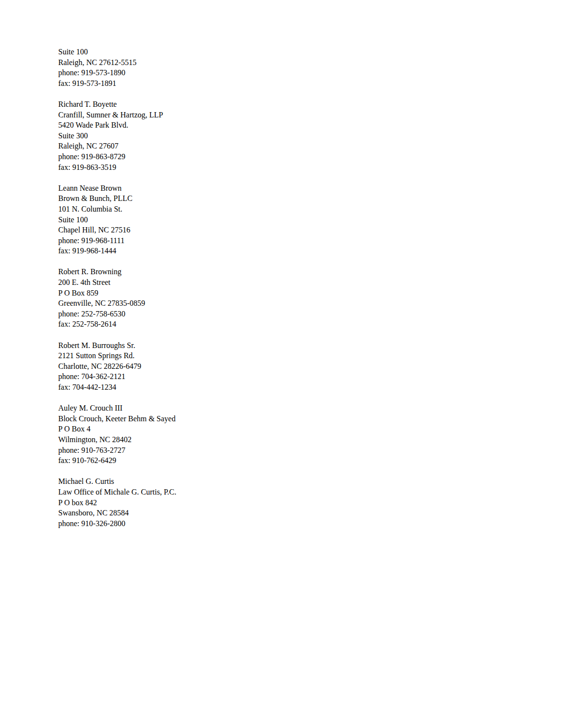Suite 100
Raleigh, NC 27612-5515
phone: 919-573-1890
fax: 919-573-1891
Richard T. Boyette
Cranfill, Sumner & Hartzog, LLP
5420 Wade Park Blvd.
Suite 300
Raleigh, NC 27607
phone: 919-863-8729
fax: 919-863-3519
Leann Nease Brown
Brown & Bunch, PLLC
101 N. Columbia St.
Suite 100
Chapel Hill, NC 27516
phone: 919-968-1111
fax: 919-968-1444
Robert R. Browning
200 E. 4th Street
P O Box 859
Greenville, NC 27835-0859
phone: 252-758-6530
fax: 252-758-2614
Robert M. Burroughs Sr.
2121 Sutton Springs Rd.
Charlotte, NC 28226-6479
phone: 704-362-2121
fax: 704-442-1234
Auley M. Crouch III
Block Crouch, Keeter Behm & Sayed
P O Box 4
Wilmington, NC 28402
phone: 910-763-2727
fax: 910-762-6429
Michael G. Curtis
Law Office of Michale G. Curtis, P.C.
P O box 842
Swansboro, NC 28584
phone: 910-326-2800